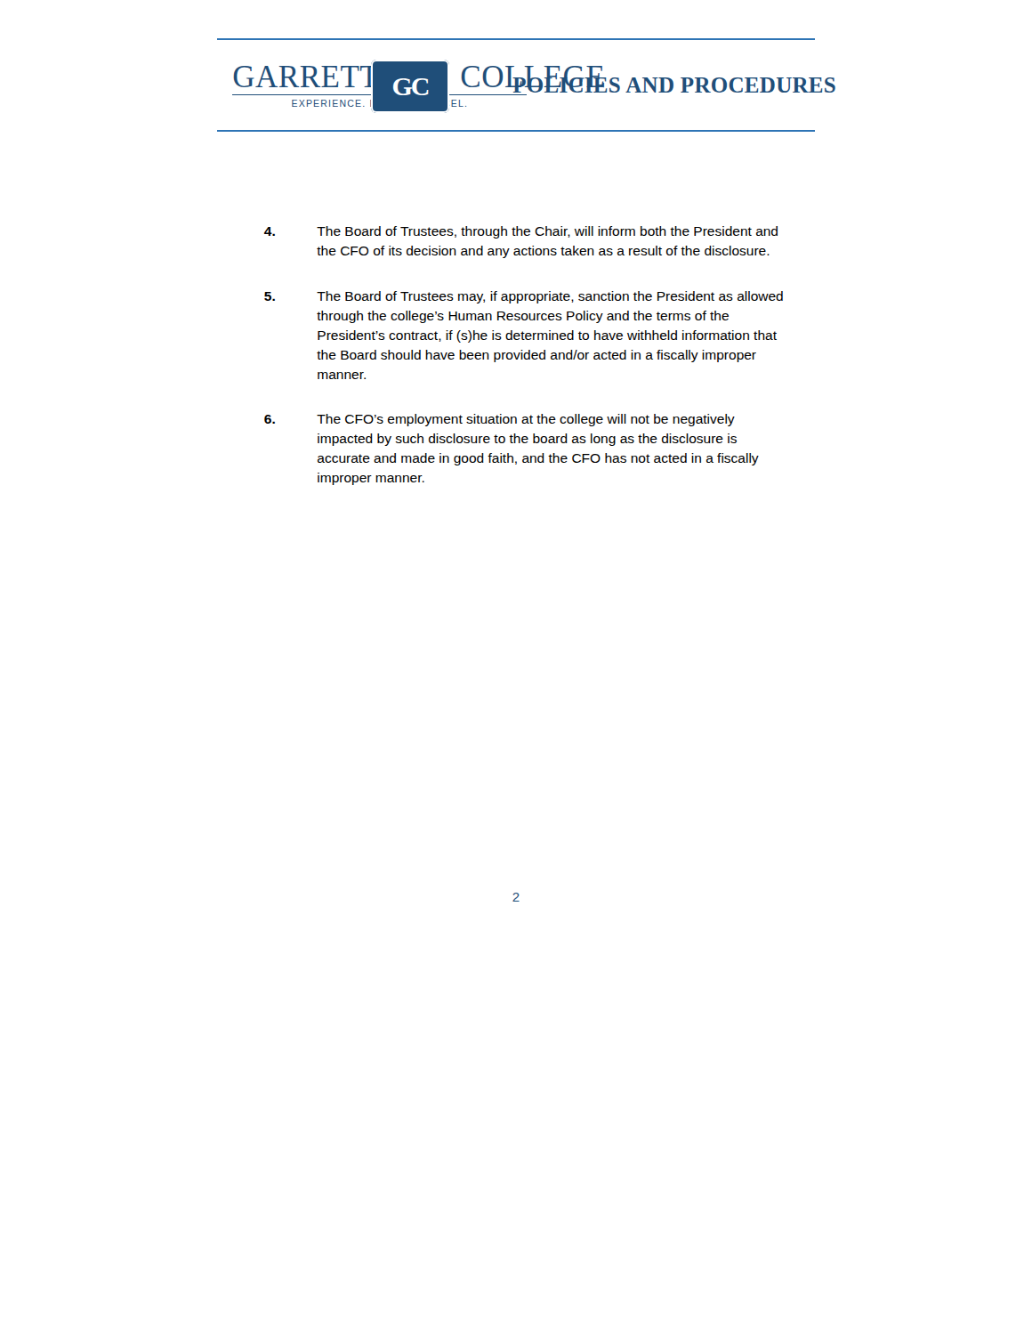GARRETT COLLEGE
EXPERIENCE. EXPLORE. EXCEL.
GC
POLICIES AND PROCEDURES
4. The Board of Trustees, through the Chair, will inform both the President and the CFO of its decision and any actions taken as a result of the disclosure.
5. The Board of Trustees may, if appropriate, sanction the President as allowed through the college’s Human Resources Policy and the terms of the President’s contract, if (s)he is determined to have withheld information that the Board should have been provided and/or acted in a fiscally improper manner.
6. The CFO’s employment situation at the college will not be negatively impacted by such disclosure to the board as long as the disclosure is accurate and made in good faith, and the CFO has not acted in a fiscally improper manner.
2